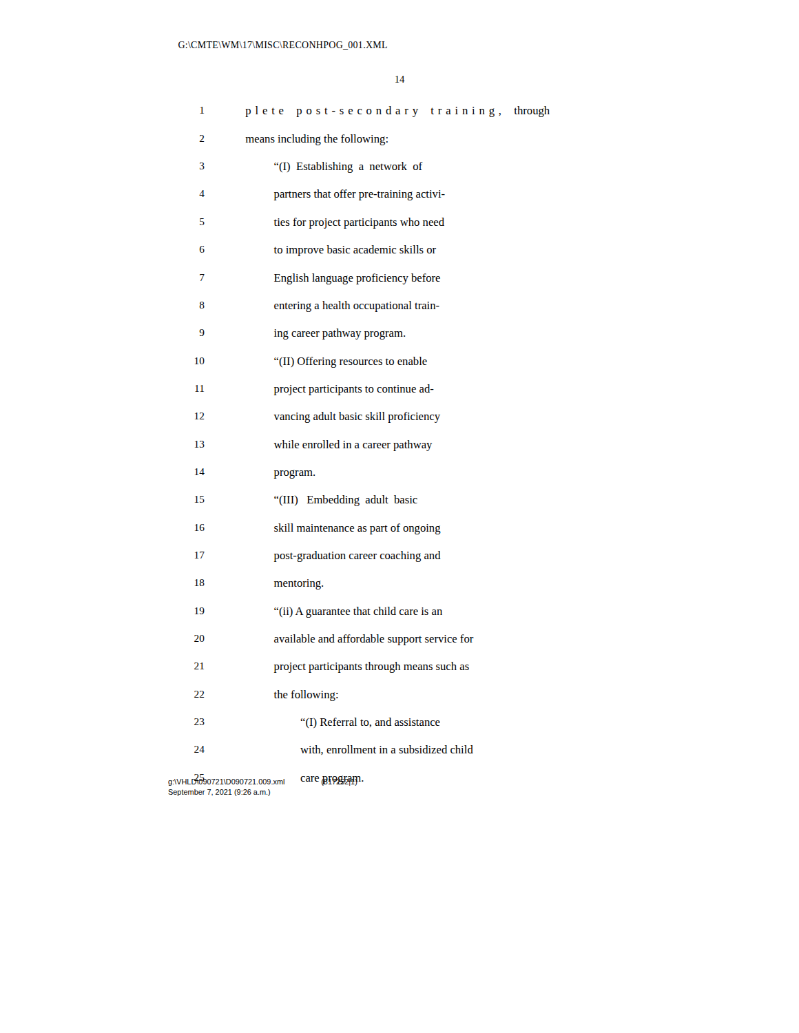G:\CMTE\WM\17\MISC\RECONHPOG_001.XML
14
| 1 | plete post-secondary training, through |
| 2 | means including the following: |
| 3 | “(I) Establishing a network of |
| 4 | partners that offer pre-training activi- |
| 5 | ties for project participants who need |
| 6 | to improve basic academic skills or |
| 7 | English language proficiency before |
| 8 | entering a health occupational train- |
| 9 | ing career pathway program. |
| 10 | “(II) Offering resources to enable |
| 11 | project participants to continue ad- |
| 12 | vancing adult basic skill proficiency |
| 13 | while enrolled in a career pathway |
| 14 | program. |
| 15 | “(III) Embedding adult basic |
| 16 | skill maintenance as part of ongoing |
| 17 | post-graduation career coaching and |
| 18 | mentoring. |
| 19 | “(ii) A guarantee that child care is an |
| 20 | available and affordable support service for |
| 21 | project participants through means such as |
| 22 | the following: |
| 23 | “(I) Referral to, and assistance |
| 24 | with, enrollment in a subsidized child |
| 25 | care program. |
g:\VHLD\090721\D090721.009.xml (817252|1)
September 7, 2021 (9:26 a.m.)